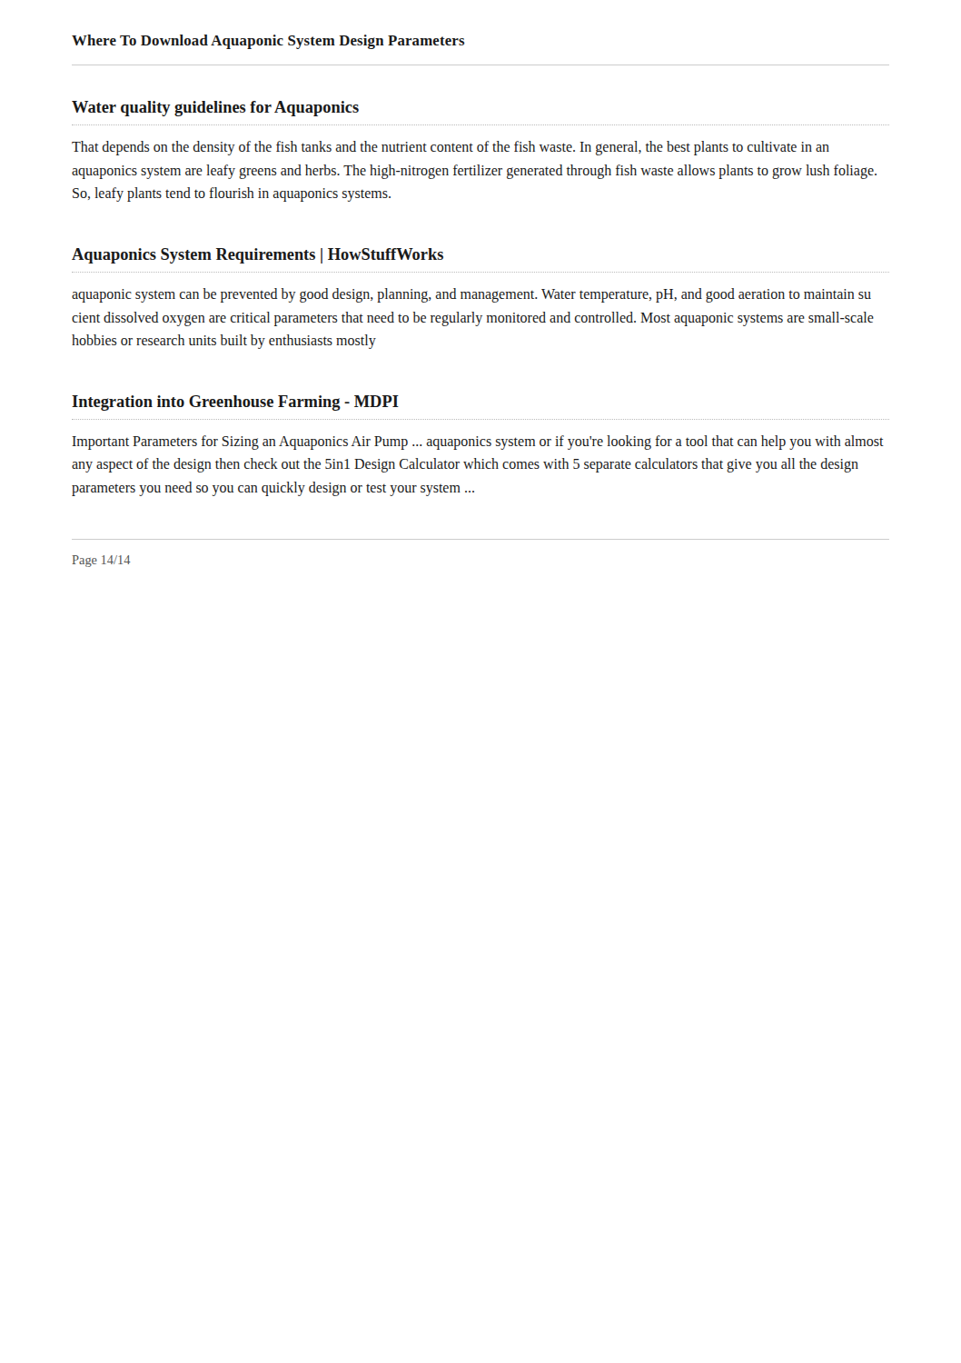Where To Download Aquaponic System Design Parameters
Water quality guidelines for Aquaponics
That depends on the density of the fish tanks and the nutrient content of the fish waste. In general, the best plants to cultivate in an aquaponics system are leafy greens and herbs. The high-nitrogen fertilizer generated through fish waste allows plants to grow lush foliage. So, leafy plants tend to flourish in aquaponics systems.
Aquaponics System Requirements | HowStuffWorks
aquaponic system can be prevented by good design, planning, and management. Water temperature, pH, and good aeration to maintain su cient dissolved oxygen are critical parameters that need to be regularly monitored and controlled. Most aquaponic systems are small-scale hobbies or research units built by enthusiasts mostly
Integration into Greenhouse Farming - MDPI
Important Parameters for Sizing an Aquaponics Air Pump ... aquaponics system or if you're looking for a tool that can help you with almost any aspect of the design then check out the 5in1 Design Calculator which comes with 5 separate calculators that give you all the design parameters you need so you can quickly design or test your system ...
Page 14/14